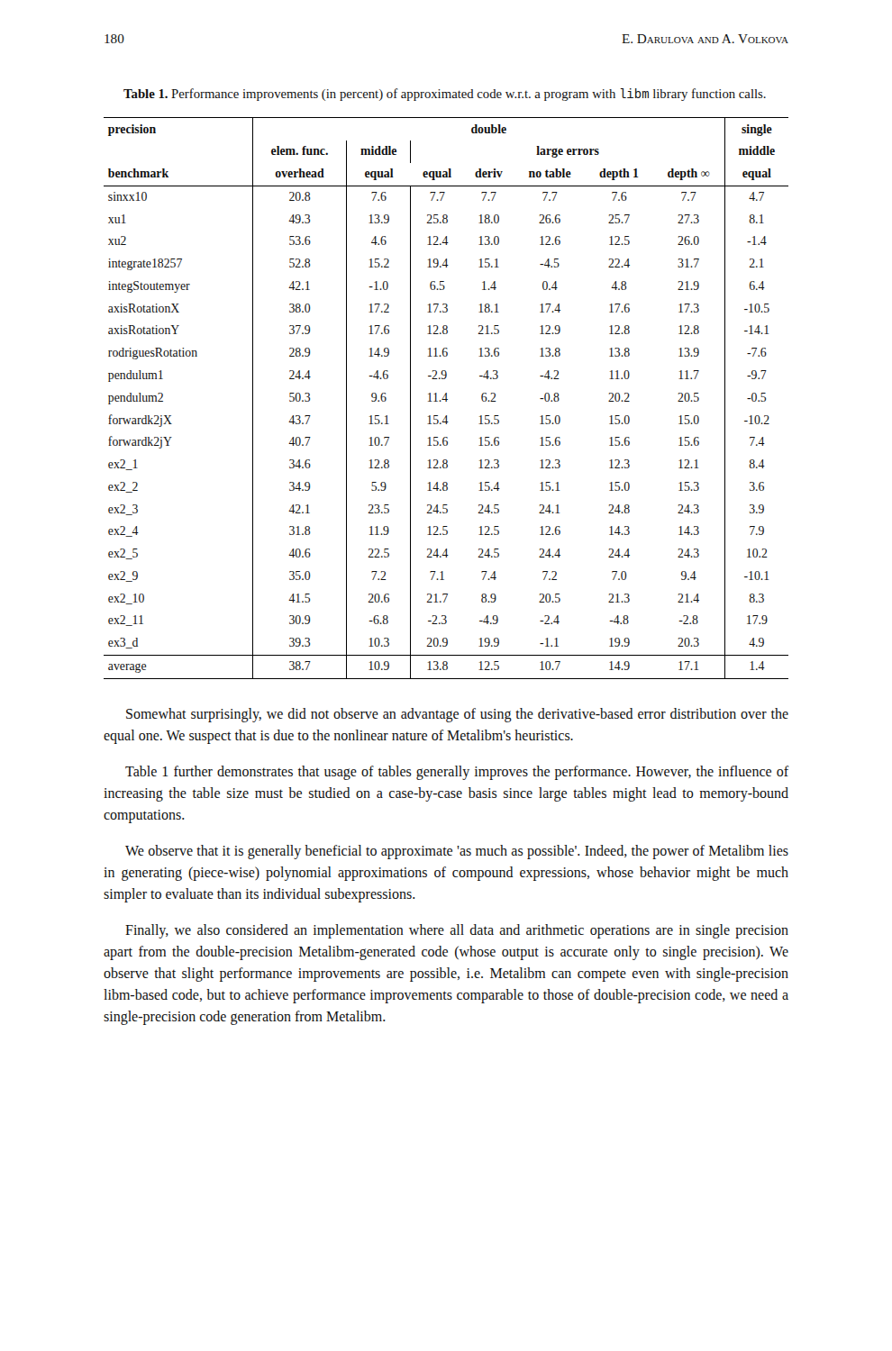180 E. Darulova and A. Volkova
Table 1. Performance improvements (in percent) of approximated code w.r.t. a program with libm library function calls.
| precision | double | single |
| --- | --- | --- |
| | elem. func. | middle | large errors | middle |
| benchmark | overhead | equal | equal | deriv | no table | depth 1 | depth ∞ | equal |
| sinxx10 | 20.8 | 7.6 | 7.7 | 7.7 | 7.7 | 7.6 | 7.7 | 4.7 |
| xu1 | 49.3 | 13.9 | 25.8 | 18.0 | 26.6 | 25.7 | 27.3 | 8.1 |
| xu2 | 53.6 | 4.6 | 12.4 | 13.0 | 12.6 | 12.5 | 26.0 | -1.4 |
| integrate18257 | 52.8 | 15.2 | 19.4 | 15.1 | -4.5 | 22.4 | 31.7 | 2.1 |
| integStoutemyer | 42.1 | -1.0 | 6.5 | 1.4 | 0.4 | 4.8 | 21.9 | 6.4 |
| axisRotationX | 38.0 | 17.2 | 17.3 | 18.1 | 17.4 | 17.6 | 17.3 | -10.5 |
| axisRotationY | 37.9 | 17.6 | 12.8 | 21.5 | 12.9 | 12.8 | 12.8 | -14.1 |
| rodriguesRotation | 28.9 | 14.9 | 11.6 | 13.6 | 13.8 | 13.8 | 13.9 | -7.6 |
| pendulum1 | 24.4 | -4.6 | -2.9 | -4.3 | -4.2 | 11.0 | 11.7 | -9.7 |
| pendulum2 | 50.3 | 9.6 | 11.4 | 6.2 | -0.8 | 20.2 | 20.5 | -0.5 |
| forwardk2jX | 43.7 | 15.1 | 15.4 | 15.5 | 15.0 | 15.0 | 15.0 | -10.2 |
| forwardk2jY | 40.7 | 10.7 | 15.6 | 15.6 | 15.6 | 15.6 | 15.6 | 7.4 |
| ex2_1 | 34.6 | 12.8 | 12.8 | 12.3 | 12.3 | 12.3 | 12.1 | 8.4 |
| ex2_2 | 34.9 | 5.9 | 14.8 | 15.4 | 15.1 | 15.0 | 15.3 | 3.6 |
| ex2_3 | 42.1 | 23.5 | 24.5 | 24.5 | 24.1 | 24.8 | 24.3 | 3.9 |
| ex2_4 | 31.8 | 11.9 | 12.5 | 12.5 | 12.6 | 14.3 | 14.3 | 7.9 |
| ex2_5 | 40.6 | 22.5 | 24.4 | 24.5 | 24.4 | 24.4 | 24.3 | 10.2 |
| ex2_9 | 35.0 | 7.2 | 7.1 | 7.4 | 7.2 | 7.0 | 9.4 | -10.1 |
| ex2_10 | 41.5 | 20.6 | 21.7 | 8.9 | 20.5 | 21.3 | 21.4 | 8.3 |
| ex2_11 | 30.9 | -6.8 | -2.3 | -4.9 | -2.4 | -4.8 | -2.8 | 17.9 |
| ex3_d | 39.3 | 10.3 | 20.9 | 19.9 | -1.1 | 19.9 | 20.3 | 4.9 |
| average | 38.7 | 10.9 | 13.8 | 12.5 | 10.7 | 14.9 | 17.1 | 1.4 |
Somewhat surprisingly, we did not observe an advantage of using the derivative-based error distribution over the equal one. We suspect that is due to the nonlinear nature of Metalibm's heuristics.
Table 1 further demonstrates that usage of tables generally improves the performance. However, the influence of increasing the table size must be studied on a case-by-case basis since large tables might lead to memory-bound computations.
We observe that it is generally beneficial to approximate 'as much as possible'. Indeed, the power of Metalibm lies in generating (piece-wise) polynomial approximations of compound expressions, whose behavior might be much simpler to evaluate than its individual subexpressions.
Finally, we also considered an implementation where all data and arithmetic operations are in single precision apart from the double-precision Metalibm-generated code (whose output is accurate only to single precision). We observe that slight performance improvements are possible, i.e. Metalibm can compete even with single-precision libm-based code, but to achieve performance improvements comparable to those of double-precision code, we need a single-precision code generation from Metalibm.